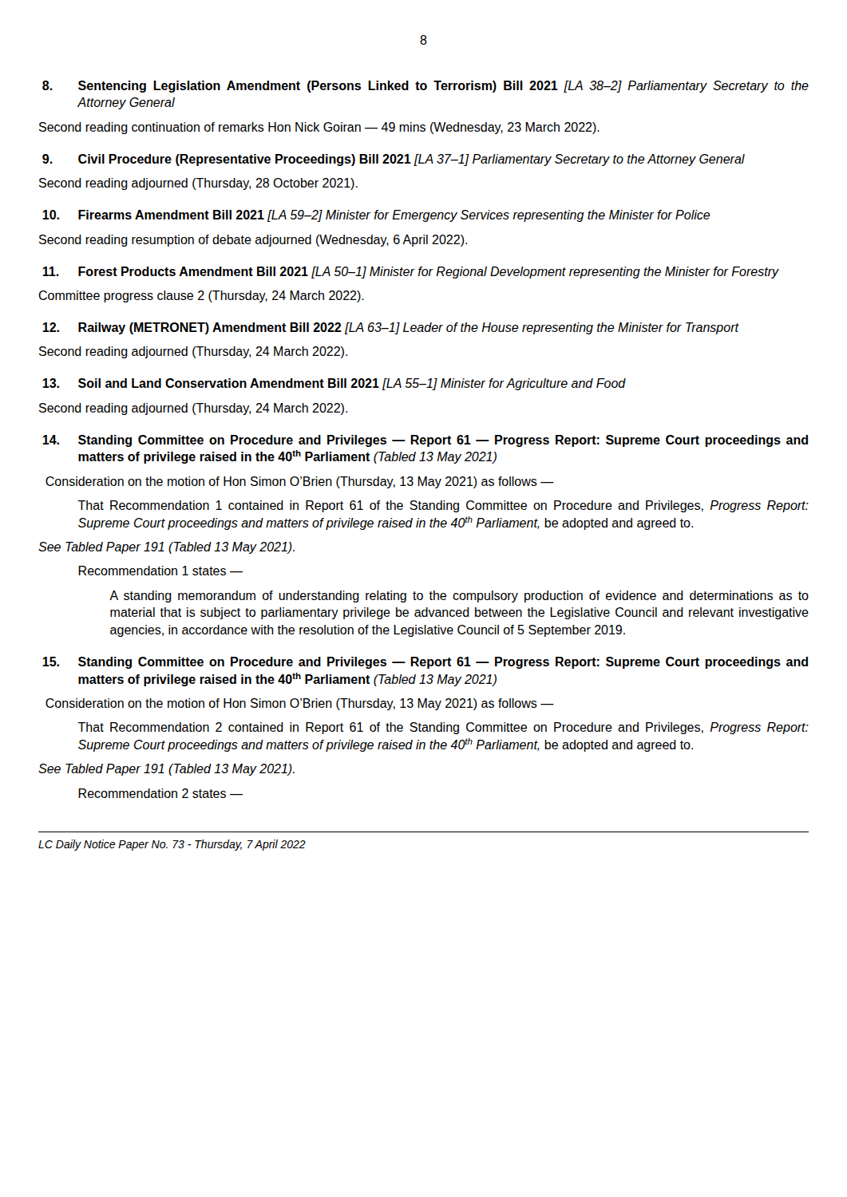8
8.
Sentencing Legislation Amendment (Persons Linked to Terrorism) Bill 2021 [LA 38–2] Parliamentary Secretary to the Attorney General
Second reading continuation of remarks Hon Nick Goiran — 49 mins (Wednesday, 23 March 2022).
9.
Civil Procedure (Representative Proceedings) Bill 2021 [LA 37–1] Parliamentary Secretary to the Attorney General
Second reading adjourned (Thursday, 28 October 2021).
10.
Firearms Amendment Bill 2021 [LA 59–2] Minister for Emergency Services representing the Minister for Police
Second reading resumption of debate adjourned (Wednesday, 6 April 2022).
11.
Forest Products Amendment Bill 2021 [LA 50–1] Minister for Regional Development representing the Minister for Forestry
Committee progress clause 2 (Thursday, 24 March 2022).
12.
Railway (METRONET) Amendment Bill 2022 [LA 63–1] Leader of the House representing the Minister for Transport
Second reading adjourned (Thursday, 24 March 2022).
13.
Soil and Land Conservation Amendment Bill 2021 [LA 55–1] Minister for Agriculture and Food
Second reading adjourned (Thursday, 24 March 2022).
14.
Standing Committee on Procedure and Privileges — Report 61 — Progress Report: Supreme Court proceedings and matters of privilege raised in the 40th Parliament (Tabled 13 May 2021)
Consideration on the motion of Hon Simon O’Brien (Thursday, 13 May 2021) as follows —
That Recommendation 1 contained in Report 61 of the Standing Committee on Procedure and Privileges, Progress Report: Supreme Court proceedings and matters of privilege raised in the 40th Parliament, be adopted and agreed to.
See Tabled Paper 191 (Tabled 13 May 2021).
Recommendation 1 states —
A standing memorandum of understanding relating to the compulsory production of evidence and determinations as to material that is subject to parliamentary privilege be advanced between the Legislative Council and relevant investigative agencies, in accordance with the resolution of the Legislative Council of 5 September 2019.
15.
Standing Committee on Procedure and Privileges — Report 61 — Progress Report: Supreme Court proceedings and matters of privilege raised in the 40th Parliament (Tabled 13 May 2021)
Consideration on the motion of Hon Simon O’Brien (Thursday, 13 May 2021) as follows —
That Recommendation 2 contained in Report 61 of the Standing Committee on Procedure and Privileges, Progress Report: Supreme Court proceedings and matters of privilege raised in the 40th Parliament, be adopted and agreed to.
See Tabled Paper 191 (Tabled 13 May 2021).
Recommendation 2 states —
LC Daily Notice Paper No. 73 - Thursday, 7 April 2022